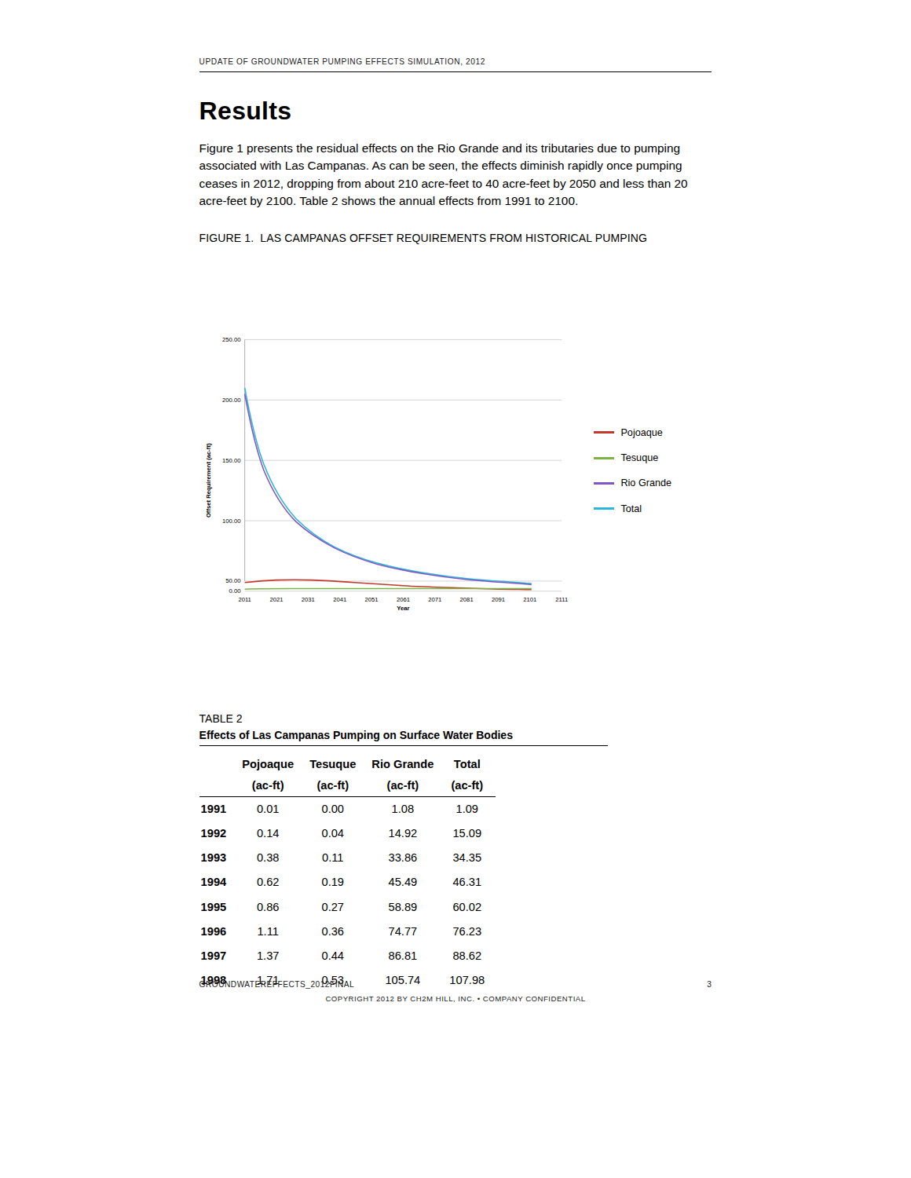Update of Groundwater Pumping Effects Simulation, 2012
Results
Figure 1 presents the residual effects on the Rio Grande and its tributaries due to pumping associated with Las Campanas. As can be seen, the effects diminish rapidly once pumping ceases in 2012, dropping from about 210 acre-feet to 40 acre-feet by 2050 and less than 20 acre-feet by 2100. Table 2 shows the annual effects from 1991 to 2100.
FIGURE 1. LAS CAMPANAS OFFSET REQUIREMENTS FROM HISTORICAL PUMPING
250.00 200.00 150.00 100.00 50.00 0.00 2011 2021 2031 2041 2051 2061 2071 2081 2091 2101 2111 Year Offset Requirement (ac-ft)
Pojoaque
Tesuque
Rio Grande
Total
TABLE 2 Effects of Las Campanas Pumping on Surface Water Bodies
Effects of Las Campanas Pumping on Surface Water Bodies
| | Pojoaque | Tesuque | Rio Grande | Total |
| --- | --- | --- | --- | --- |
| | (ac-ft) | (ac-ft) | (ac-ft) | (ac-ft) |
| 1991 | 0.01 | 0.00 | 1.08 | 1.09 |
| 1992 | 0.14 | 0.04 | 14.92 | 15.09 |
| 1993 | 0.38 | 0.11 | 33.86 | 34.35 |
| 1994 | 0.62 | 0.19 | 45.49 | 46.31 |
| 1995 | 0.86 | 0.27 | 58.89 | 60.02 |
| 1996 | 1.11 | 0.36 | 74.77 | 76.23 |
| 1997 | 1.37 | 0.44 | 86.81 | 88.62 |
| 1998 | 1.71 | 0.53 | 105.74 | 107.98 |
GroundwaterEffects_2012Final 3
Copyright 2012 by CH2M HILL, Inc. • Company Confidential